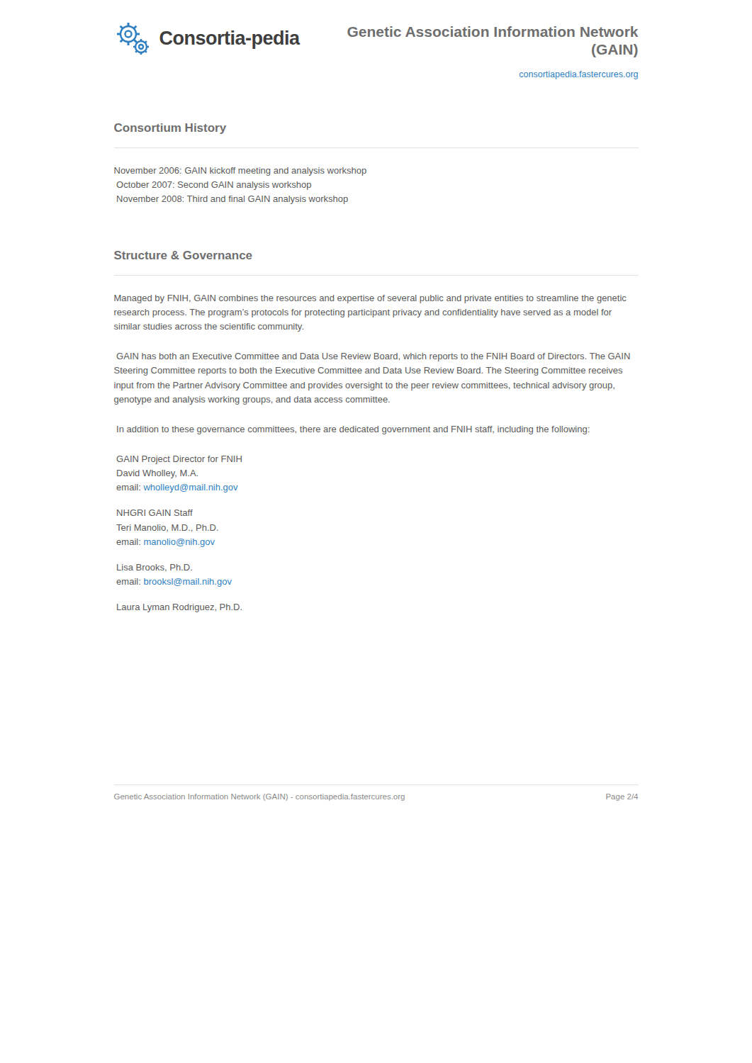Consortia-pedia
Genetic Association Information Network (GAIN)
consortiapedia.fastercures.org
Consortium History
November 2006: GAIN kickoff meeting and analysis workshop
October 2007: Second GAIN analysis workshop
November 2008: Third and final GAIN analysis workshop
Structure & Governance
Managed by FNIH, GAIN combines the resources and expertise of several public and private entities to streamline the genetic research process. The program’s protocols for protecting participant privacy and confidentiality have served as a model for similar studies across the scientific community.
GAIN has both an Executive Committee and Data Use Review Board, which reports to the FNIH Board of Directors. The GAIN Steering Committee reports to both the Executive Committee and Data Use Review Board. The Steering Committee receives input from the Partner Advisory Committee and provides oversight to the peer review committees, technical advisory group, genotype and analysis working groups, and data access committee.
In addition to these governance committees, there are dedicated government and FNIH staff, including the following:
GAIN Project Director for FNIH
David Wholley, M.A.
email: wholleyd@mail.nih.gov
NHGRI GAIN Staff
Teri Manolio, M.D., Ph.D.
email: manolio@nih.gov
Lisa Brooks, Ph.D.
email: brooksl@mail.nih.gov
Laura Lyman Rodriguez, Ph.D.
Genetic Association Information Network (GAIN) - consortiapedia.fastercures.org
Page 2/4